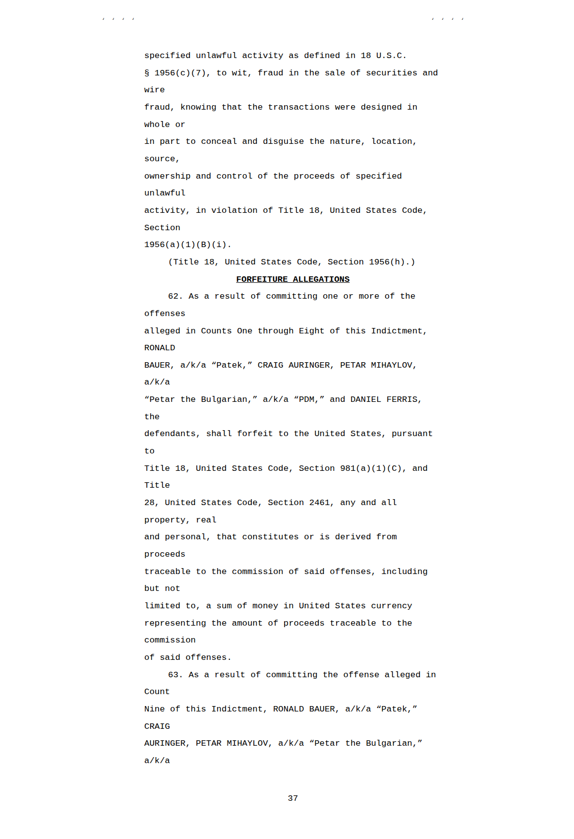‘ ‘ ‘ ‘
‘ ‘ ‘ ‘
specified unlawful activity as defined in 18 U.S.C.
§ 1956(c)(7), to wit, fraud in the sale of securities and wire
fraud, knowing that the transactions were designed in whole or
in part to conceal and disguise the nature, location, source,
ownership and control of the proceeds of specified unlawful
activity, in violation of Title 18, United States Code, Section
1956(a)(1)(B)(i).
(Title 18, United States Code, Section 1956(h).)
FORFEITURE ALLEGATIONS
62. As a result of committing one or more of the offenses
alleged in Counts One through Eight of this Indictment, RONALD
BAUER, a/k/a “Patek,” CRAIG AURINGER, PETAR MIHAYLOV, a/k/a
“Petar the Bulgarian,” a/k/a “PDM,” and DANIEL FERRIS, the
defendants, shall forfeit to the United States, pursuant to
Title 18, United States Code, Section 981(a)(1)(C), and Title
28, United States Code, Section 2461, any and all property, real
and personal, that constitutes or is derived from proceeds
traceable to the commission of said offenses, including but not
limited to, a sum of money in United States currency
representing the amount of proceeds traceable to the commission
of said offenses.
63. As a result of committing the offense alleged in Count
Nine of this Indictment, RONALD BAUER, a/k/a “Patek,” CRAIG
AURINGER, PETAR MIHAYLOV, a/k/a “Petar the Bulgarian,” a/k/a
37